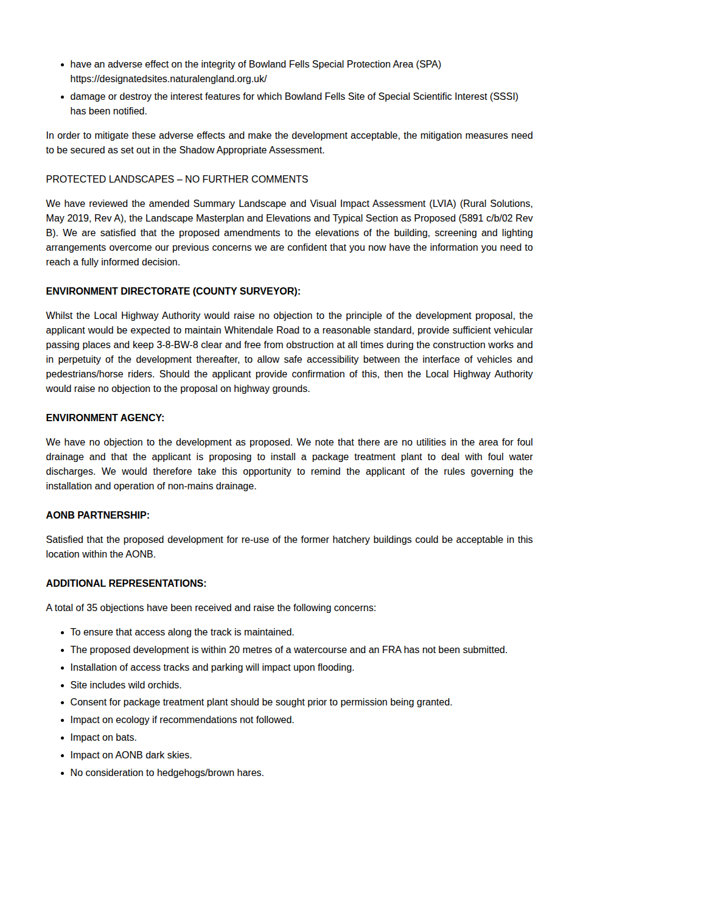have an adverse effect on the integrity of Bowland Fells Special Protection Area (SPA) https://designatedsites.naturalengland.org.uk/
damage or destroy the interest features for which Bowland Fells Site of Special Scientific Interest (SSSI) has been notified.
In order to mitigate these adverse effects and make the development acceptable, the mitigation measures need to be secured as set out in the Shadow Appropriate Assessment.
PROTECTED LANDSCAPES – NO FURTHER COMMENTS
We have reviewed the amended Summary Landscape and Visual Impact Assessment (LVIA) (Rural Solutions, May 2019, Rev A), the Landscape Masterplan and Elevations and Typical Section as Proposed (5891 c/b/02 Rev B). We are satisfied that the proposed amendments to the elevations of the building, screening and lighting arrangements overcome our previous concerns we are confident that you now have the information you need to reach a fully informed decision.
ENVIRONMENT DIRECTORATE (COUNTY SURVEYOR):
Whilst the Local Highway Authority would raise no objection to the principle of the development proposal, the applicant would be expected to maintain Whitendale Road to a reasonable standard, provide sufficient vehicular passing places and keep 3-8-BW-8 clear and free from obstruction at all times during the construction works and in perpetuity of the development thereafter, to allow safe accessibility between the interface of vehicles and pedestrians/horse riders. Should the applicant provide confirmation of this, then the Local Highway Authority would raise no objection to the proposal on highway grounds.
ENVIRONMENT AGENCY:
We have no objection to the development as proposed. We note that there are no utilities in the area for foul drainage and that the applicant is proposing to install a package treatment plant to deal with foul water discharges. We would therefore take this opportunity to remind the applicant of the rules governing the installation and operation of non-mains drainage.
AONB PARTNERSHIP:
Satisfied that the proposed development for re-use of the former hatchery buildings could be acceptable in this location within the AONB.
ADDITIONAL REPRESENTATIONS:
A total of 35 objections have been received and raise the following concerns:
To ensure that access along the track is maintained.
The proposed development is within 20 metres of a watercourse and an FRA has not been submitted.
Installation of access tracks and parking will impact upon flooding.
Site includes wild orchids.
Consent for package treatment plant should be sought prior to permission being granted.
Impact on ecology if recommendations not followed.
Impact on bats.
Impact on AONB dark skies.
No consideration to hedgehogs/brown hares.